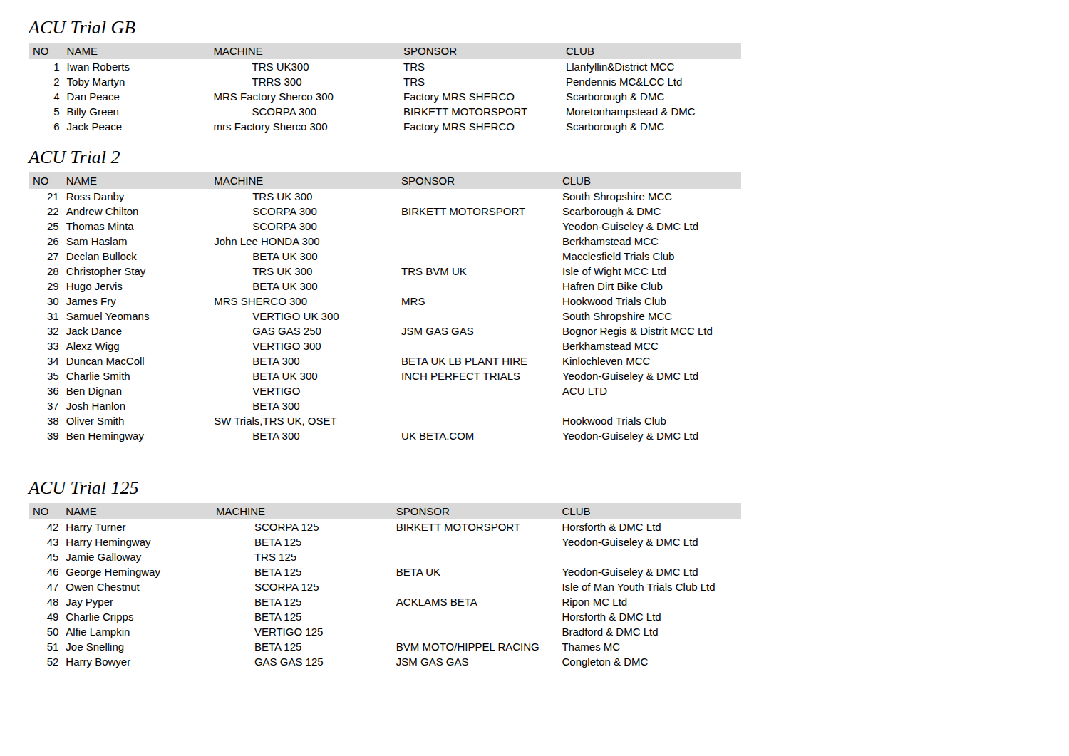ACU Trial GB
| NO | NAME | MACHINE | SPONSOR | CLUB |
| --- | --- | --- | --- | --- |
| 1 | Iwan Roberts | TRS UK300 | TRS | Llanfyllin&District MCC |
| 2 | Toby Martyn | TRRS 300 | TRS | Pendennis MC&LCC Ltd |
| 4 | Dan Peace | MRS Factory Sherco 300 | Factory MRS SHERCO | Scarborough & DMC |
| 5 | Billy Green | SCORPA 300 | BIRKETT MOTORSPORT | Moretonhampstead & DMC |
| 6 | Jack Peace | mrs Factory Sherco 300 | Factory MRS SHERCO | Scarborough & DMC |
ACU Trial 2
| NO | NAME | MACHINE | SPONSOR | CLUB |
| --- | --- | --- | --- | --- |
| 21 | Ross Danby | TRS UK 300 | | South Shropshire MCC |
| 22 | Andrew Chilton | SCORPA 300 | BIRKETT MOTORSPORT | Scarborough & DMC |
| 25 | Thomas Minta | SCORPA 300 | | Yeodon-Guiseley & DMC Ltd |
| 26 | Sam Haslam | John Lee HONDA 300 | | Berkhamstead MCC |
| 27 | Declan Bullock | BETA UK 300 | | Macclesfield Trials Club |
| 28 | Christopher Stay | TRS UK 300 | TRS BVM UK | Isle of Wight MCC Ltd |
| 29 | Hugo Jervis | BETA UK 300 | | Hafren Dirt Bike Club |
| 30 | James Fry | MRS SHERCO 300 | MRS | Hookwood Trials Club |
| 31 | Samuel Yeomans | VERTIGO UK 300 | | South Shropshire MCC |
| 32 | Jack Dance | GAS GAS 250 | JSM GAS GAS | Bognor Regis & Distrit MCC Ltd |
| 33 | Alexz Wigg | VERTIGO 300 | | Berkhamstead MCC |
| 34 | Duncan MacColl | BETA 300 | BETA UK LB PLANT HIRE | Kinlochleven MCC |
| 35 | Charlie Smith | BETA UK 300 | INCH PERFECT TRIALS | Yeodon-Guiseley & DMC Ltd |
| 36 | Ben Dignan | VERTIGO | | ACU LTD |
| 37 | Josh Hanlon | BETA 300 | | |
| 38 | Oliver Smith | SW Trials,TRS UK, OSET | | Hookwood Trials Club |
| 39 | Ben Hemingway | BETA 300 | UK BETA.COM | Yeodon-Guiseley & DMC Ltd |
ACU Trial 125
| NO | NAME | MACHINE | SPONSOR | CLUB |
| --- | --- | --- | --- | --- |
| 42 | Harry Turner | SCORPA 125 | BIRKETT MOTORSPORT | Horsforth & DMC Ltd |
| 43 | Harry Hemingway | BETA 125 | | Yeodon-Guiseley & DMC Ltd |
| 45 | Jamie Galloway | TRS 125 | | |
| 46 | George Hemingway | BETA 125 | BETA UK | Yeodon-Guiseley & DMC Ltd |
| 47 | Owen Chestnut | SCORPA 125 | | Isle of Man Youth Trials Club Ltd |
| 48 | Jay Pyper | BETA 125 | ACKLAMS BETA | Ripon MC Ltd |
| 49 | Charlie Cripps | BETA 125 | | Horsforth & DMC Ltd |
| 50 | Alfie Lampkin | VERTIGO 125 | | Bradford & DMC Ltd |
| 51 | Joe Snelling | BETA 125 | BVM MOTO/HIPPEL RACING | Thames MC |
| 52 | Harry Bowyer | GAS GAS 125 | JSM GAS GAS | Congleton & DMC |